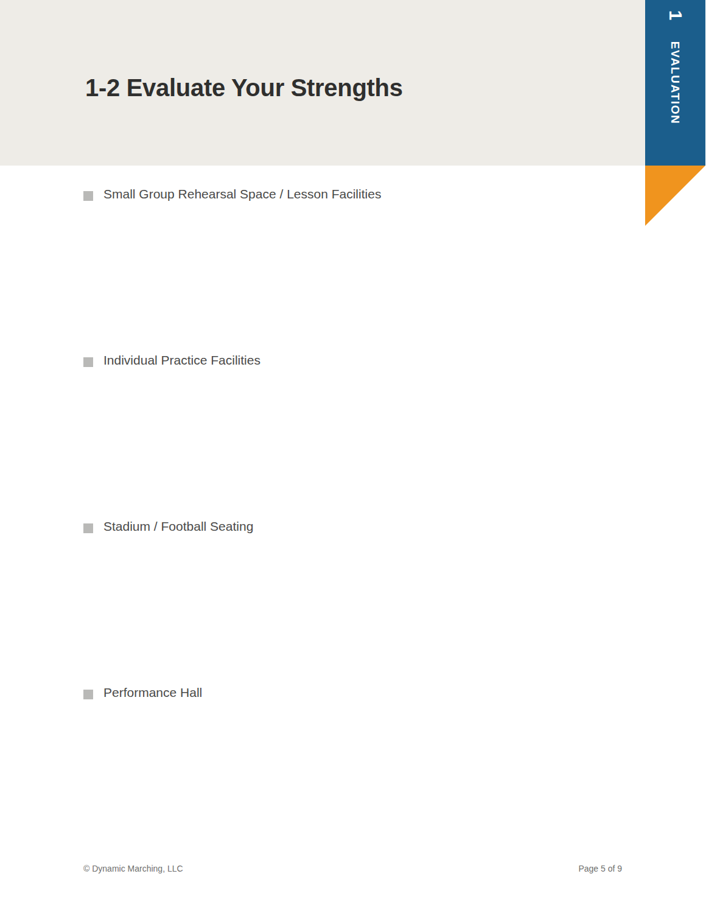1-2 Evaluate Your Strengths
1
EVALUATION
Small Group Rehearsal Space / Lesson Facilities
Individual Practice Facilities
Stadium / Football Seating
Performance Hall
© Dynamic Marching, LLC Page 5 of 9